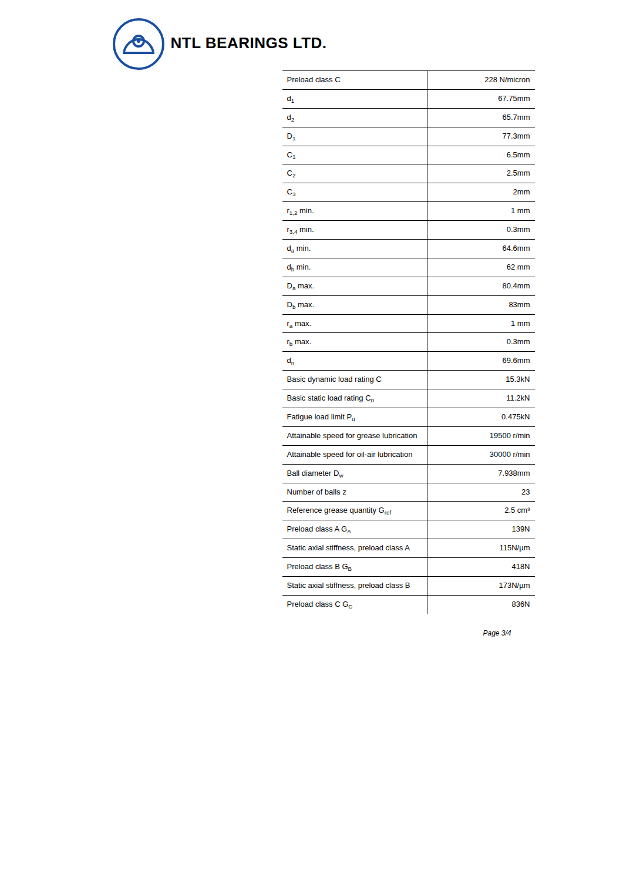NTL BEARINGS LTD.
| Preload class C | 228 N/micron |
| d 1 | 67.75mm |
| d 2 | 65.7mm |
| D 1 | 77.3mm |
| C 1 | 6.5mm |
| C 2 | 2.5mm |
| C 3 | 2mm |
| r 1,2 min. | 1 mm |
| r 3,4 min. | 0.3mm |
| d a min. | 64.6mm |
| d b min. | 62 mm |
| D a max. | 80.4mm |
| D b max. | 83mm |
| r a max. | 1 mm |
| r b max. | 0.3mm |
| d n | 69.6mm |
| Basic dynamic load rating C | 15.3kN |
| Basic static load rating C 0 | 11.2kN |
| Fatigue load limit P u | 0.475kN |
| Attainable speed for grease lubrication | 19500 r/min |
| Attainable speed for oil-air lubrication | 30000 r/min |
| Ball diameter D w | 7.938mm |
| Number of balls z | 23 |
| Reference grease quantity G ref | 2.5 cm³ |
| Preload class A G A | 139N |
| Static axial stiffness, preload class A | 115N/µm |
| Preload class B G B | 418N |
| Static axial stiffness, preload class B | 173N/µm |
| Preload class C G C | 836N |
Page 3/4